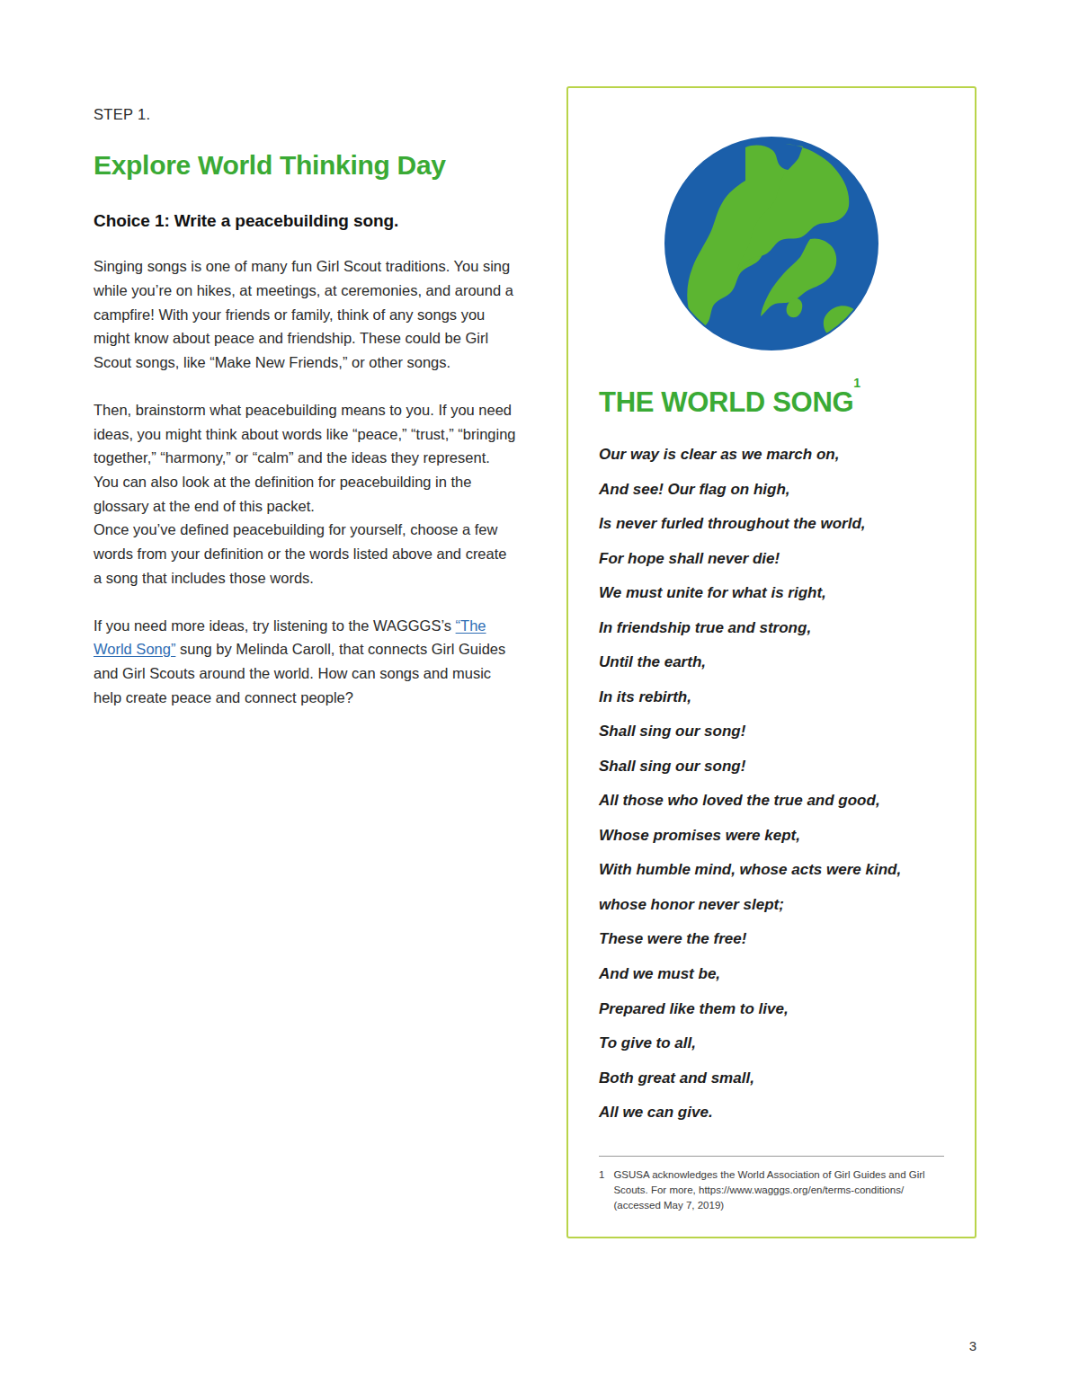Step 1.
Explore World Thinking Day
Choice 1: Write a peacebuilding song.
Singing songs is one of many fun Girl Scout traditions. You sing while you’re on hikes, at meetings, at ceremonies, and around a campfire! With your friends or family, think of any songs you might know about peace and friendship. These could be Girl Scout songs, like “Make New Friends,” or other songs.
Then, brainstorm what peacebuilding means to you. If you need ideas, you might think about words like “peace,” “trust,” “bringing together,” “harmony,” or “calm” and the ideas they represent. You can also look at the definition for peacebuilding in the glossary at the end of this packet.
Once you’ve defined peacebuilding for yourself, choose a few words from your definition or the words listed above and create a song that includes those words.
If you need more ideas, try listening to the WAGGGS’s “The World Song” sung by Melinda Caroll, that connects Girl Guides and Girl Scouts around the world. How can songs and music help create peace and connect people?
THE WORLD SONG1
Our way is clear as we march on,
And see! Our flag on high,
Is never furled throughout the world,
For hope shall never die!
We must unite for what is right,
In friendship true and strong,
Until the earth,
In its rebirth,
Shall sing our song!
Shall sing our song!
All those who loved the true and good,
Whose promises were kept,
With humble mind, whose acts were kind,
whose honor never slept;
These were the free!
And we must be,
Prepared like them to live,
To give to all,
Both great and small,
All we can give.
1 GSUSA acknowledges the World Association of Girl Guides and Girl Scouts. For more, https://www.wagggs.org/en/terms-conditions/ (accessed May 7, 2019)
3